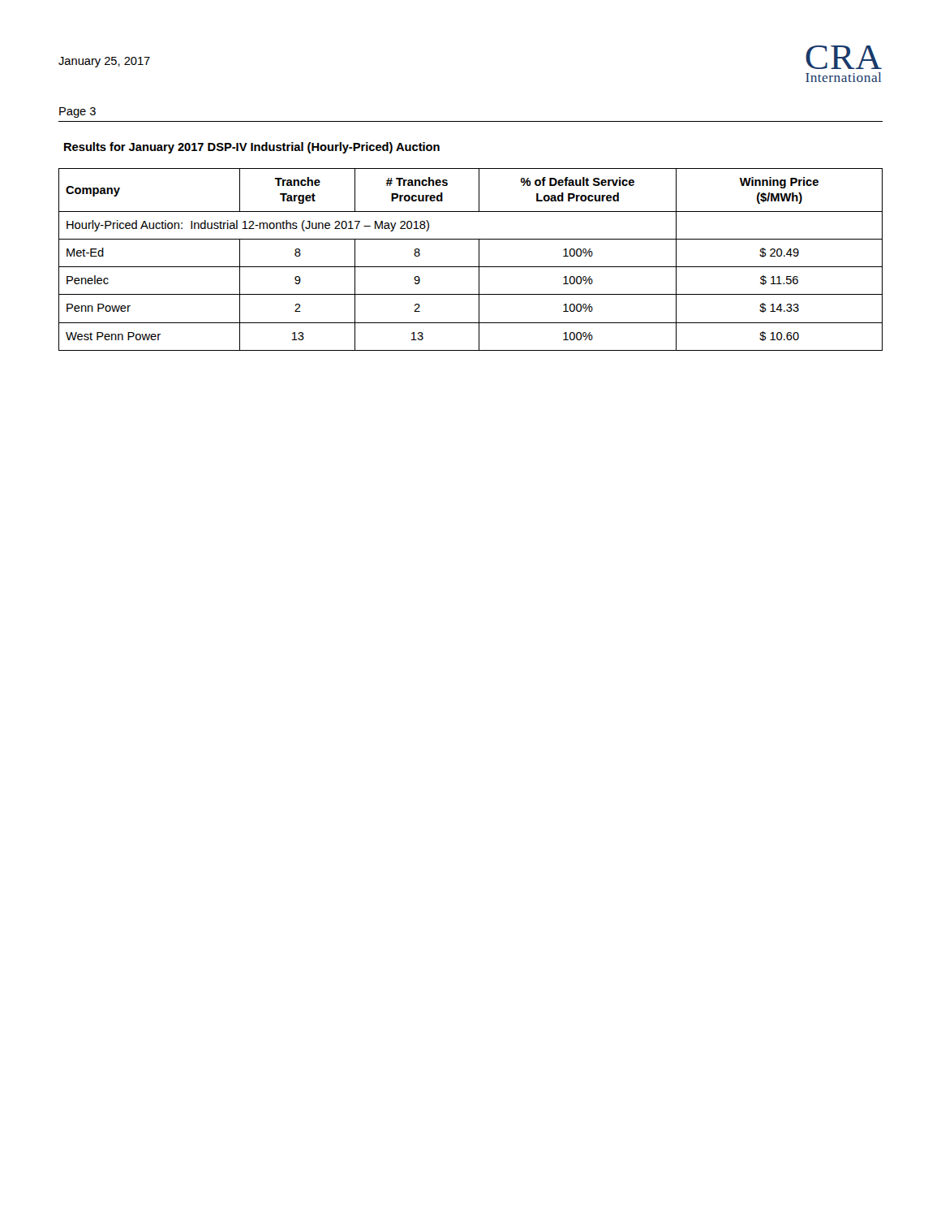CRA
International
January 25, 2017
Page 3
Results for January 2017 DSP-IV Industrial (Hourly-Priced) Auction
| Company | Tranche Target | # Tranches Procured | % of Default Service Load Procured | Winning Price ($/MWh) |
| --- | --- | --- | --- | --- |
| Hourly-Priced Auction: Industrial 12-months (June 2017 – May 2018) | |
| Met-Ed | 8 | 8 | 100% | $ 20.49 |
| Penelec | 9 | 9 | 100% | $ 11.56 |
| Penn Power | 2 | 2 | 100% | $ 14.33 |
| West Penn Power | 13 | 13 | 100% | $ 10.60 |